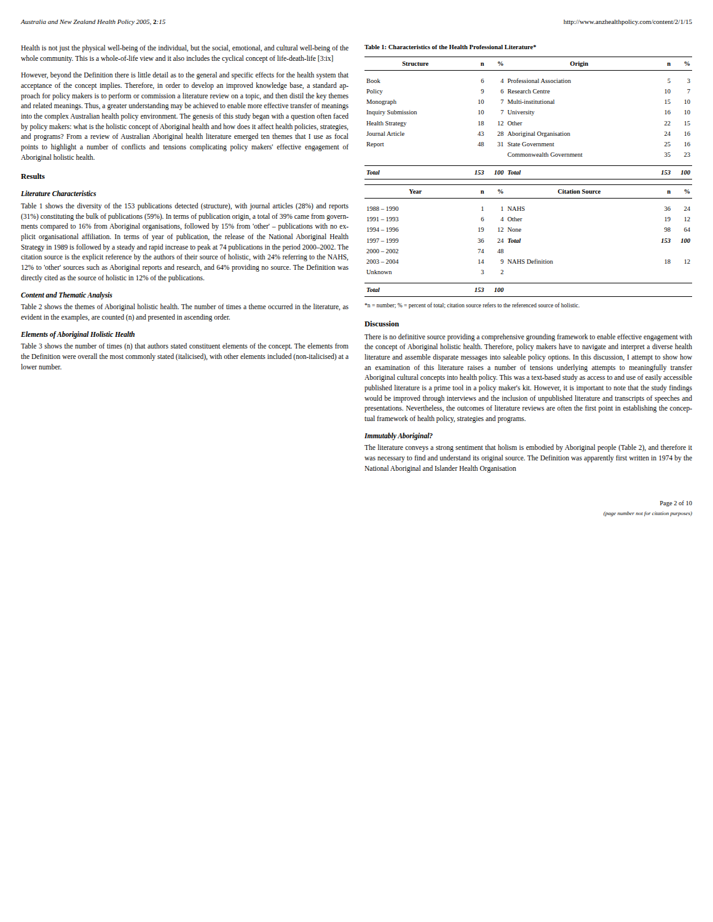Australia and New Zealand Health Policy 2005, 2:15
http://www.anzhealthpolicy.com/content/2/1/15
Health is not just the physical well-being of the individual, but the social, emotional, and cultural well-being of the whole community. This is a whole-of-life view and it also includes the cyclical concept of life-death-life [3:ix]
However, beyond the Definition there is little detail as to the general and specific effects for the health system that acceptance of the concept implies. Therefore, in order to develop an improved knowledge base, a standard approach for policy makers is to perform or commission a literature review on a topic, and then distil the key themes and related meanings. Thus, a greater understanding may be achieved to enable more effective transfer of meanings into the complex Australian health policy environment. The genesis of this study began with a question often faced by policy makers: what is the holistic concept of Aboriginal health and how does it affect health policies, strategies, and programs? From a review of Australian Aboriginal health literature emerged ten themes that I use as focal points to highlight a number of conflicts and tensions complicating policy makers' effective engagement of Aboriginal holistic health.
Results
Literature Characteristics
Table 1 shows the diversity of the 153 publications detected (structure), with journal articles (28%) and reports (31%) constituting the bulk of publications (59%). In terms of publication origin, a total of 39% came from governments compared to 16% from Aboriginal organisations, followed by 15% from 'other' – publications with no explicit organisational affiliation. In terms of year of publication, the release of the National Aboriginal Health Strategy in 1989 is followed by a steady and rapid increase to peak at 74 publications in the period 2000–2002. The citation source is the explicit reference by the authors of their source of holistic, with 24% referring to the NAHS, 12% to 'other' sources such as Aboriginal reports and research, and 64% providing no source. The Definition was directly cited as the source of holistic in 12% of the publications.
Content and Thematic Analysis
Table 2 shows the themes of Aboriginal holistic health. The number of times a theme occurred in the literature, as evident in the examples, are counted (n) and presented in ascending order.
Elements of Aboriginal Holistic Health
Table 3 shows the number of times (n) that authors stated constituent elements of the concept. The elements from the Definition were overall the most commonly stated (italicised), with other elements included (non-italicised) at a lower number.
Table 1: Characteristics of the Health Professional Literature*
| Structure | n | % | Origin | n | % |
| --- | --- | --- | --- | --- | --- |
| Book | 6 | 4 | Professional Association | 5 | 3 |
| Policy | 9 | 6 | Research Centre | 10 | 7 |
| Monograph | 10 | 7 | Multi-institutional | 15 | 10 |
| Inquiry Submission | 10 | 7 | University | 16 | 10 |
| Health Strategy | 18 | 12 | Other | 22 | 15 |
| Journal Article | 43 | 28 | Aboriginal Organisation | 24 | 16 |
| Report | 48 | 31 | State Government | 25 | 16 |
| | | | Commonwealth Government | 35 | 23 |
| Total | 153 | 100 | Total | 153 | 100 |
| Year | n | % | Citation Source | n | % |
| 1988 – 1990 | 1 | 1 | NAHS | 36 | 24 |
| 1991 – 1993 | 6 | 4 | Other | 19 | 12 |
| 1994 – 1996 | 19 | 12 | None | 98 | 64 |
| 1997 – 1999 | 36 | 24 | Total | 153 | 100 |
| 2000 – 2002 | 74 | 48 | | | |
| 2003 – 2004 | 14 | 9 | NAHS Definition | 18 | 12 |
| Unknown | 3 | 2 | | | |
| Total | 153 | 100 | | | |
*n = number; % = percent of total; citation source refers to the referenced source of holistic.
Discussion
There is no definitive source providing a comprehensive grounding framework to enable effective engagement with the concept of Aboriginal holistic health. Therefore, policy makers have to navigate and interpret a diverse health literature and assemble disparate messages into saleable policy options. In this discussion, I attempt to show how an examination of this literature raises a number of tensions underlying attempts to meaningfully transfer Aboriginal cultural concepts into health policy. This was a text-based study as access to and use of easily accessible published literature is a prime tool in a policy maker's kit. However, it is important to note that the study findings would be improved through interviews and the inclusion of unpublished literature and transcripts of speeches and presentations. Nevertheless, the outcomes of literature reviews are often the first point in establishing the conceptual framework of health policy, strategies and programs.
Immutably Aboriginal?
The literature conveys a strong sentiment that holism is embodied by Aboriginal people (Table 2), and therefore it was necessary to find and understand its original source. The Definition was apparently first written in 1974 by the National Aboriginal and Islander Health Organisation
Page 2 of 10
(page number not for citation purposes)